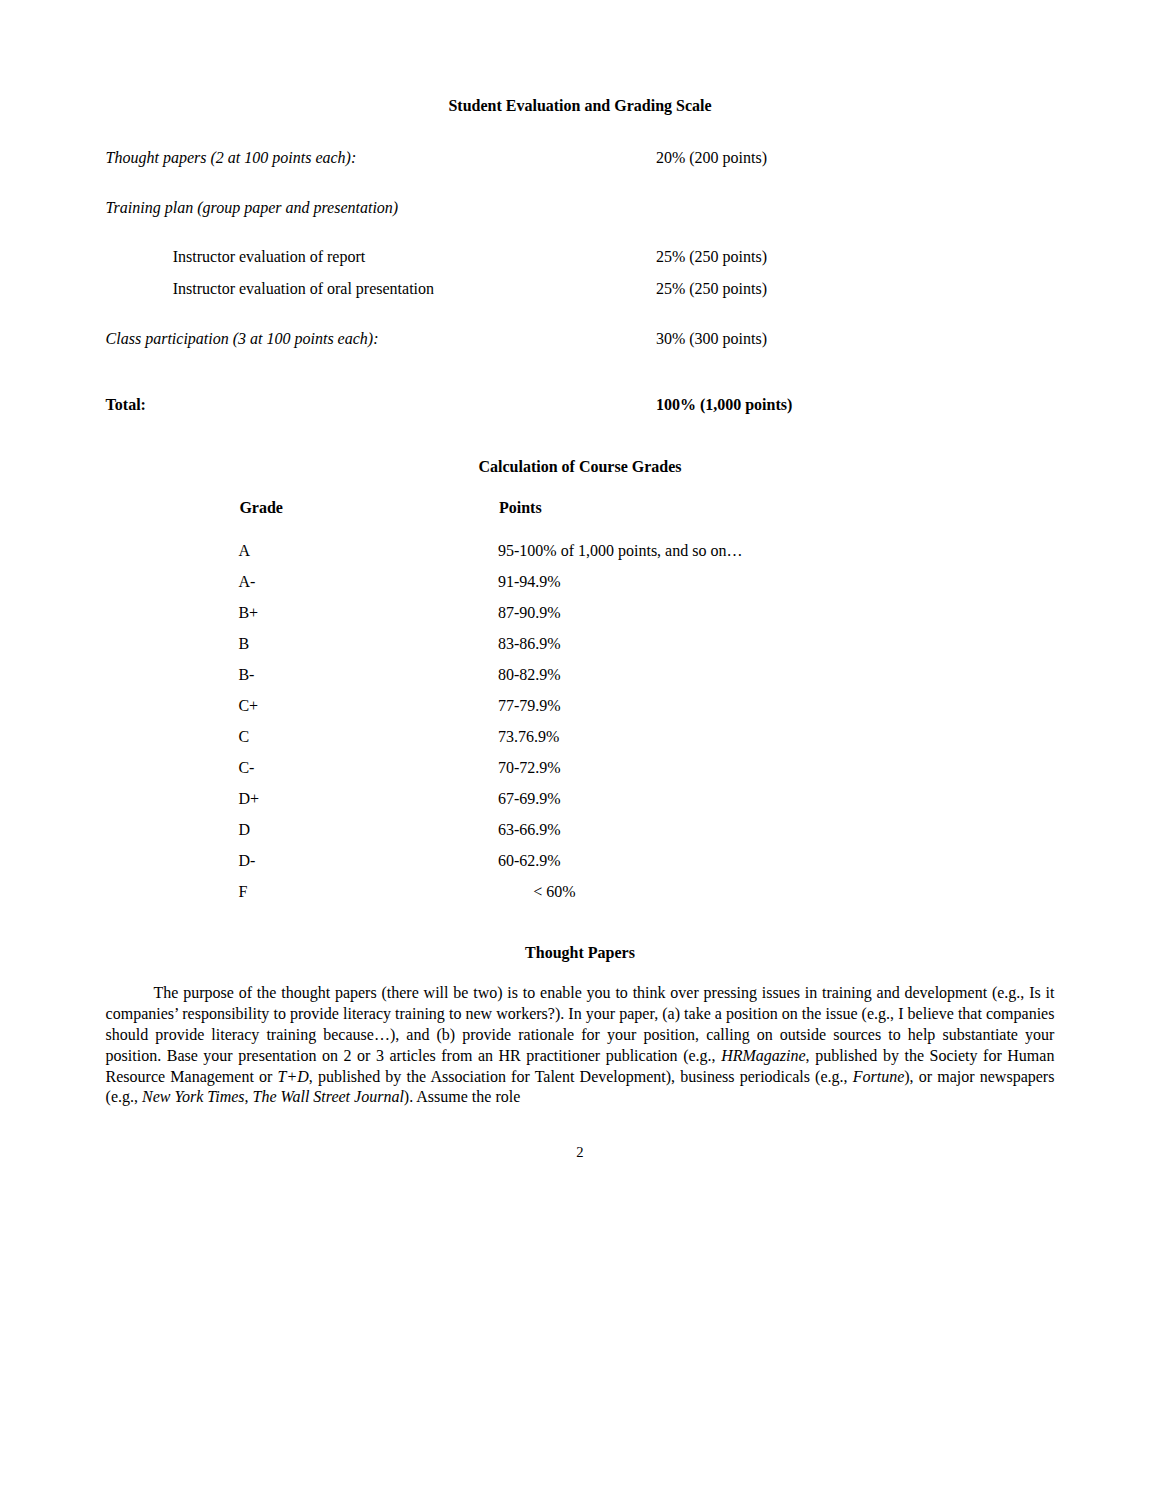Student Evaluation and Grading Scale
| Thought papers (2 at 100 points each): | 20% (200 points) |
| Training plan (group paper and presentation) | |
| Instructor evaluation of report | 25% (250 points) |
| Instructor evaluation of oral presentation | 25% (250 points) |
| Class participation (3 at 100 points each): | 30% (300 points) |
| Total: | 100% (1,000 points) |
Calculation of Course Grades
| Grade | Points |
| --- | --- |
| A | 95-100% of 1,000 points, and so on… |
| A- | 91-94.9% |
| B+ | 87-90.9% |
| B | 83-86.9% |
| B- | 80-82.9% |
| C+ | 77-79.9% |
| C | 73.76.9% |
| C- | 70-72.9% |
| D+ | 67-69.9% |
| D | 63-66.9% |
| D- | 60-62.9% |
| F | < 60% |
Thought Papers
The purpose of the thought papers (there will be two) is to enable you to think over pressing issues in training and development (e.g., Is it companies’ responsibility to provide literacy training to new workers?). In your paper, (a) take a position on the issue (e.g., I believe that companies should provide literacy training because…), and (b) provide rationale for your position, calling on outside sources to help substantiate your position. Base your presentation on 2 or 3 articles from an HR practitioner publication (e.g., HRMagazine, published by the Society for Human Resource Management or T+D, published by the Association for Talent Development), business periodicals (e.g., Fortune), or major newspapers (e.g., New York Times, The Wall Street Journal). Assume the role
2